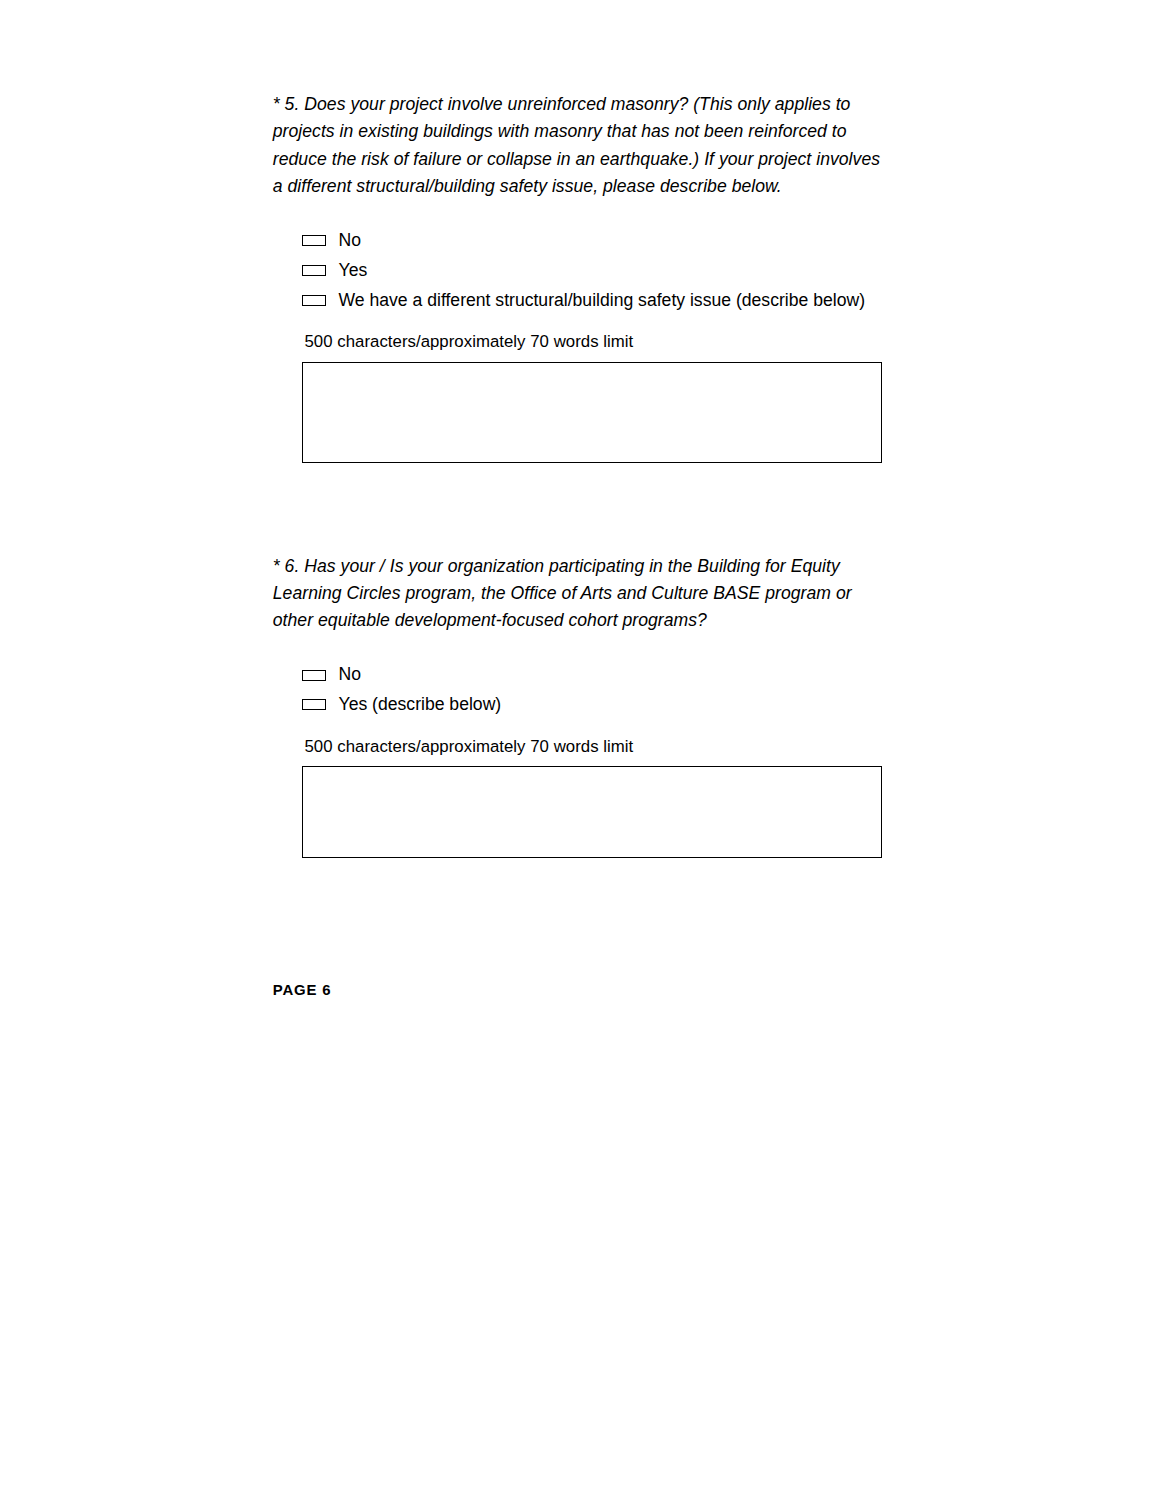* 5. Does your project involve unreinforced masonry? (This only applies to projects in existing buildings with masonry that has not been reinforced to reduce the risk of failure or collapse in an earthquake.) If your project involves a different structural/building safety issue, please describe below.
No
Yes
We have a different structural/building safety issue (describe below)
500 characters/approximately 70 words limit
* 6. Has your / Is your organization participating in the Building for Equity Learning Circles program, the Office of Arts and Culture BASE program or other equitable development-focused cohort programs?
No
Yes (describe below)
500 characters/approximately 70 words limit
PAGE 6